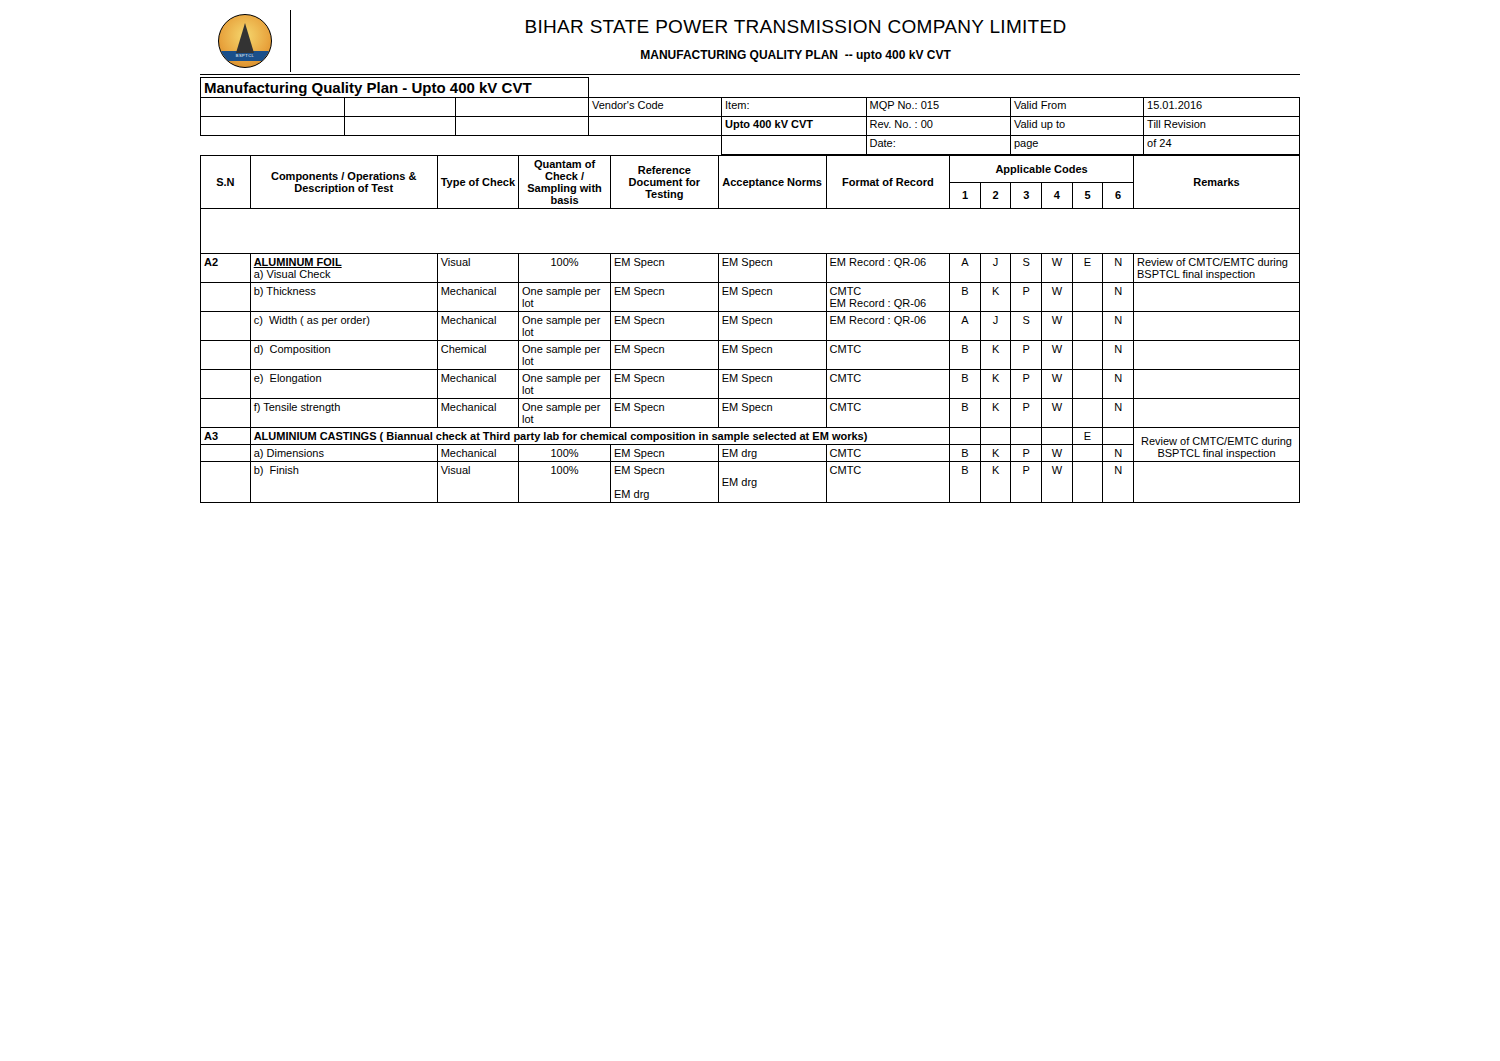BSPTCL
BIHAR STATE POWER TRANSMISSION COMPANY LIMITED
MANUFACTURING QUALITY PLAN -- upto 400 kV CVT
| Manufacturing Quality Plan - Upto 400 kV CVT | | | | | |
| | | | Vendor's Code | Item: | MQP No.: 015 | Valid From | 15.01.2016 |
| | | | | Upto 400 kV CVT | Rev. No. : 00 | Valid up to | Till Revision |
| | | | | | Date: | page | of 24 |
| S.N | Components / Operations & Description of Test | Type of Check | Quantam of Check / Sampling with basis | Reference Document for Testing | Acceptance Norms | Format of Record | Applicable Codes | Remarks |
| --- | --- | --- | --- | --- | --- | --- | --- | --- |
| 1 | 2 | 3 | 4 | 5 | 6 |
| A2 | ALUMINUM FOIL a) Visual Check | Visual | 100% | EM Specn | EM Specn | EM Record : QR-06 | A | J | S | W | E | N | Review of CMTC/EMTC during BSPTCL final inspection |
| | b) Thickness | Mechanical | One sample per lot | EM Specn | EM Specn | CMTC EM Record : QR-06 | B | K | P | W | | N | |
| | c) Width ( as per order) | Mechanical | One sample per lot | EM Specn | EM Specn | EM Record : QR-06 | A | J | S | W | | N | |
| | d) Composition | Chemical | One sample per lot | EM Specn | EM Specn | CMTC | B | K | P | W | | N | |
| | e) Elongation | Mechanical | One sample per lot | EM Specn | EM Specn | CMTC | B | K | P | W | | N | |
| | f) Tensile strength | Mechanical | One sample per lot | EM Specn | EM Specn | CMTC | B | K | P | W | | N | |
| A3 | ALUMINIUM CASTINGS ( Biannual check at Third party lab for chemical composition in sample selected at EM works) | | | | | E | | Review of CMTC/EMTC during BSPTCL final inspection |
| | a) Dimensions | Mechanical | 100% | EM Specn | EM drg | CMTC | B | K | P | W | | N |
| | b) Finish | Visual | 100% | EM Specn EM drg | EM drg | CMTC | B | K | P | W | | N | |